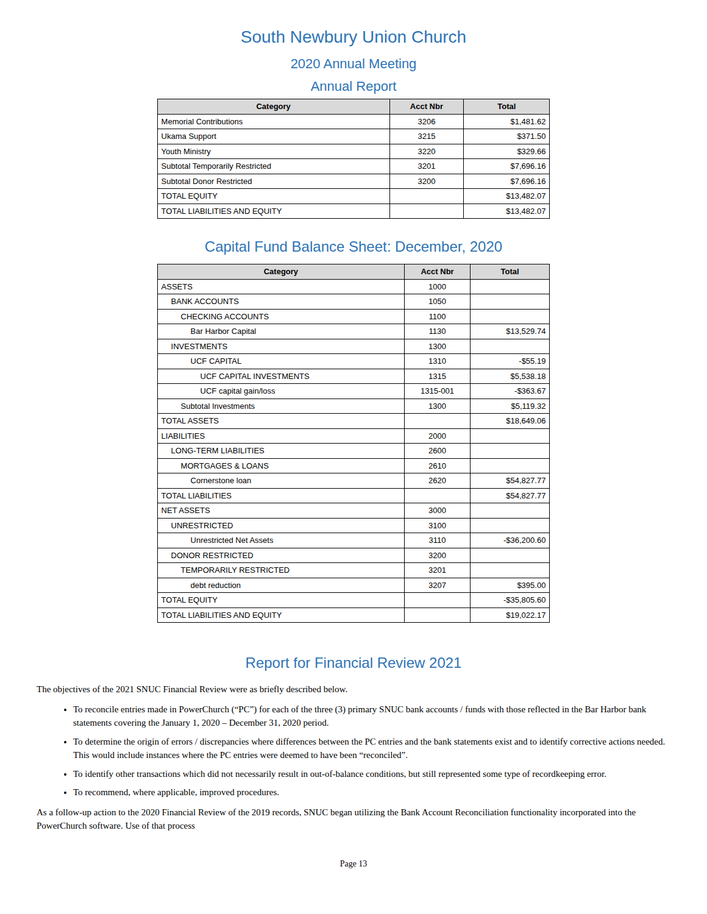South Newbury Union Church
2020 Annual Meeting
Annual Report
| Category | Acct Nbr | Total |
| --- | --- | --- |
| Memorial Contributions | 3206 | $1,481.62 |
| Ukama Support | 3215 | $371.50 |
| Youth Ministry | 3220 | $329.66 |
| Subtotal Temporarily Restricted | 3201 | $7,696.16 |
| Subtotal Donor Restricted | 3200 | $7,696.16 |
| TOTAL EQUITY | | $13,482.07 |
| TOTAL LIABILITIES AND EQUITY | | $13,482.07 |
Capital Fund Balance Sheet: December, 2020
| Category | Acct Nbr | Total |
| --- | --- | --- |
| ASSETS | 1000 | |
| BANK ACCOUNTS | 1050 | |
| CHECKING ACCOUNTS | 1100 | |
| Bar Harbor Capital | 1130 | $13,529.74 |
| INVESTMENTS | 1300 | |
| UCF CAPITAL | 1310 | -$55.19 |
| UCF CAPITAL INVESTMENTS | 1315 | $5,538.18 |
| UCF capital gain/loss | 1315-001 | -$363.67 |
| Subtotal Investments | 1300 | $5,119.32 |
| TOTAL ASSETS | | $18,649.06 |
| LIABILITIES | 2000 | |
| LONG-TERM LIABILITIES | 2600 | |
| MORTGAGES & LOANS | 2610 | |
| Cornerstone loan | 2620 | $54,827.77 |
| TOTAL LIABILITIES | | $54,827.77 |
| NET ASSETS | 3000 | |
| UNRESTRICTED | 3100 | |
| Unrestricted Net Assets | 3110 | -$36,200.60 |
| DONOR RESTRICTED | 3200 | |
| TEMPORARILY RESTRICTED | 3201 | |
| debt reduction | 3207 | $395.00 |
| TOTAL EQUITY | | -$35,805.60 |
| TOTAL LIABILITIES AND EQUITY | | $19,022.17 |
Report for Financial Review 2021
The objectives of the 2021 SNUC Financial Review were as briefly described below.
To reconcile entries made in PowerChurch (“PC”) for each of the three (3) primary SNUC bank accounts / funds with those reflected in the Bar Harbor bank statements covering the January 1, 2020 – December 31, 2020 period.
To determine the origin of errors / discrepancies where differences between the PC entries and the bank statements exist and to identify corrective actions needed. This would include instances where the PC entries were deemed to have been “reconciled”.
To identify other transactions which did not necessarily result in out-of-balance conditions, but still represented some type of recordkeeping error.
To recommend, where applicable, improved procedures.
As a follow-up action to the 2020 Financial Review of the 2019 records, SNUC began utilizing the Bank Account Reconciliation functionality incorporated into the PowerChurch software. Use of that process
Page 13